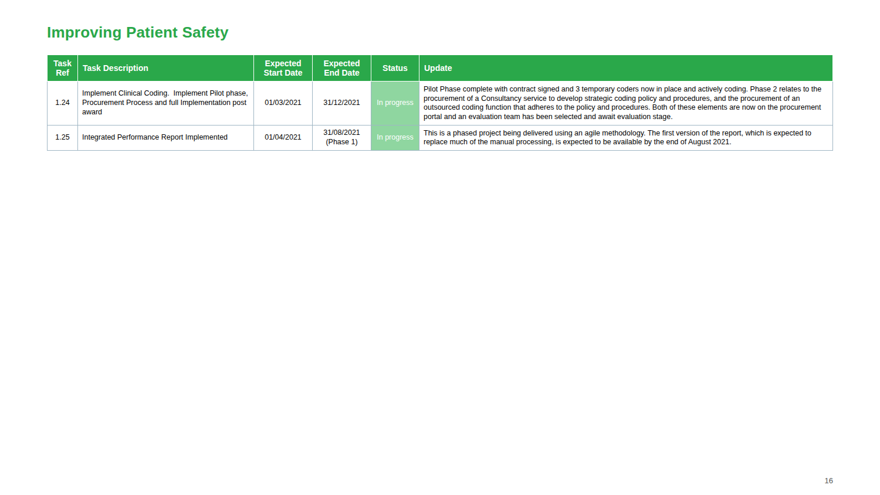Improving Patient Safety
| Task Ref | Task Description | Expected Start Date | Expected End Date | Status | Update |
| --- | --- | --- | --- | --- | --- |
| 1.24 | Implement Clinical Coding. Implement Pilot phase, Procurement Process and full Implementation post award | 01/03/2021 | 31/12/2021 | In progress | Pilot Phase complete with contract signed and 3 temporary coders now in place and actively coding. Phase 2 relates to the procurement of a Consultancy service to develop strategic coding policy and procedures, and the procurement of an outsourced coding function that adheres to the policy and procedures. Both of these elements are now on the procurement portal and an evaluation team has been selected and await evaluation stage. |
| 1.25 | Integrated Performance Report Implemented | 01/04/2021 | 31/08/2021 (Phase 1) | In progress | This is a phased project being delivered using an agile methodology. The first version of the report, which is expected to replace much of the manual processing, is expected to be available by the end of August 2021. |
16